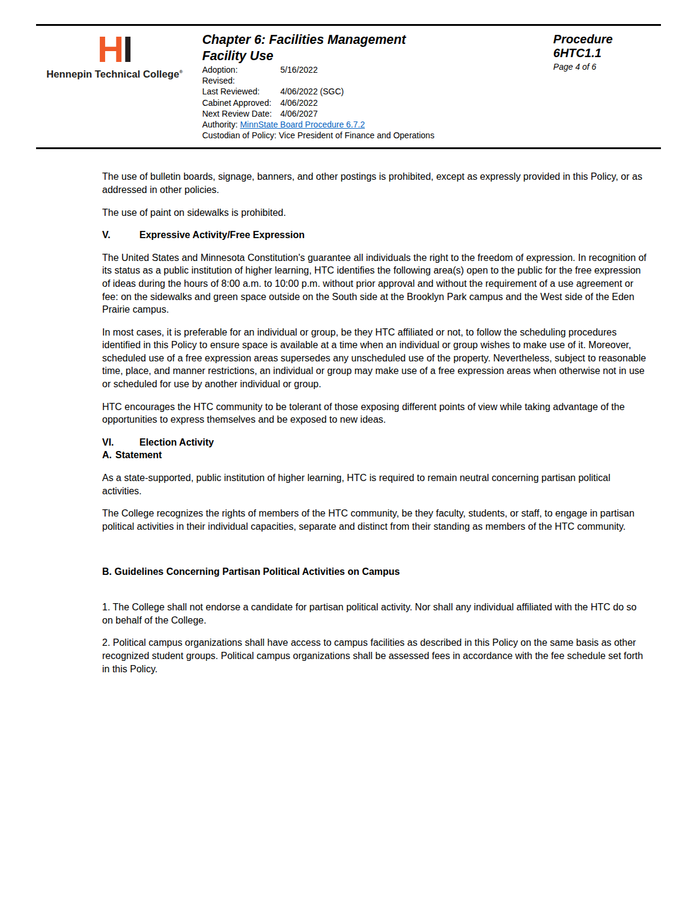| H I Hennepin Technical College ® | Chapter 6: Facilities Management Facility Use Adoption: 5/16/2022 Revised: Last Reviewed: 4/06/2022 (SGC) Cabinet Approved: 4/06/2022 Next Review Date: 4/06/2027 Authority: MinnState Board Procedure 6.7.2 Custodian of Policy: Vice President of Finance and Operations | Procedure 6HTC1.1 Page 4 of 6 |
The use of bulletin boards, signage, banners, and other postings is prohibited, except as expressly provided in this Policy, or as addressed in other policies.
The use of paint on sidewalks is prohibited.
V. Expressive Activity/Free Expression
The United States and Minnesota Constitution's guarantee all individuals the right to the freedom of expression. In recognition of its status as a public institution of higher learning, HTC identifies the following area(s) open to the public for the free expression of ideas during the hours of 8:00 a.m. to 10:00 p.m. without prior approval and without the requirement of a use agreement or fee: on the sidewalks and green space outside on the South side at the Brooklyn Park campus and the West side of the Eden Prairie campus.
In most cases, it is preferable for an individual or group, be they HTC affiliated or not, to follow the scheduling procedures identified in this Policy to ensure space is available at a time when an individual or group wishes to make use of it. Moreover, scheduled use of a free expression areas supersedes any unscheduled use of the property. Nevertheless, subject to reasonable time, place, and manner restrictions, an individual or group may make use of a free expression areas when otherwise not in use or scheduled for use by another individual or group.
HTC encourages the HTC community to be tolerant of those exposing different points of view while taking advantage of the opportunities to express themselves and be exposed to new ideas.
VI. Election Activity
A. Statement
As a state-supported, public institution of higher learning, HTC is required to remain neutral concerning partisan political activities.
The College recognizes the rights of members of the HTC community, be they faculty, students, or staff, to engage in partisan political activities in their individual capacities, separate and distinct from their standing as members of the HTC community.
B. Guidelines Concerning Partisan Political Activities on Campus
1. The College shall not endorse a candidate for partisan political activity. Nor shall any individual affiliated with the HTC do so on behalf of the College.
2. Political campus organizations shall have access to campus facilities as described in this Policy on the same basis as other recognized student groups. Political campus organizations shall be assessed fees in accordance with the fee schedule set forth in this Policy.